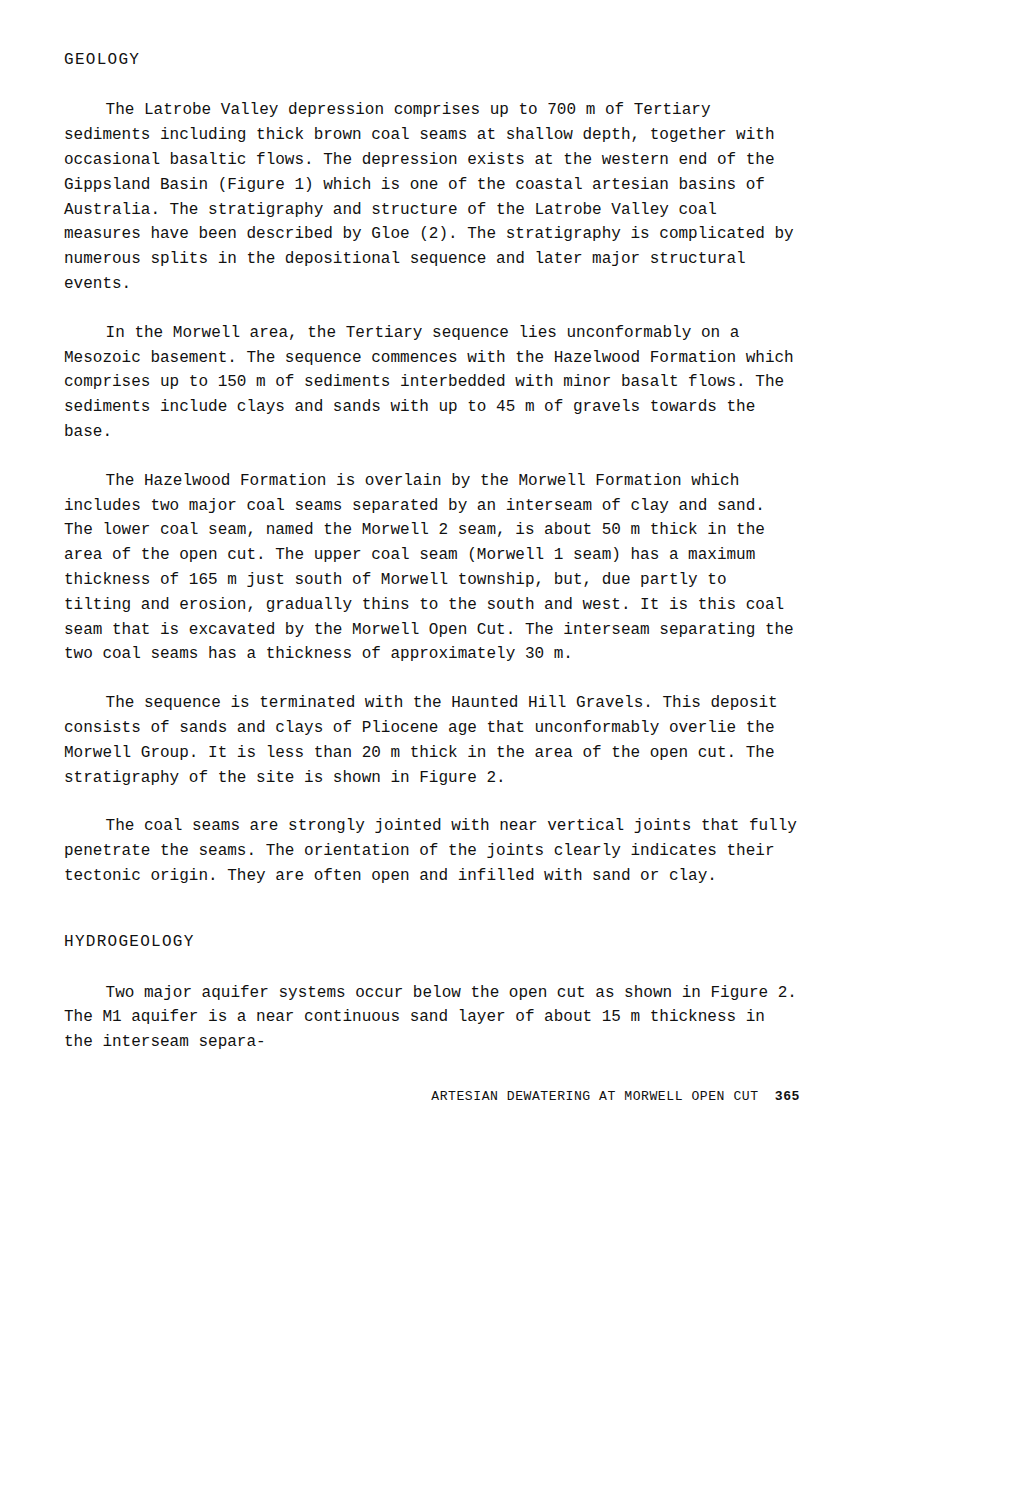GEOLOGY
The Latrobe Valley depression comprises up to 700 m of Tertiary sediments including thick brown coal seams at shallow depth, together with occasional basaltic flows. The depression exists at the western end of the Gippsland Basin (Figure 1) which is one of the coastal artesian basins of Australia. The stratigraphy and structure of the Latrobe Valley coal measures have been described by Gloe (2). The stratigraphy is complicated by numerous splits in the depositional sequence and later major structural events.
In the Morwell area, the Tertiary sequence lies unconformably on a Mesozoic basement. The sequence commences with the Hazelwood Formation which comprises up to 150 m of sediments interbedded with minor basalt flows. The sediments include clays and sands with up to 45 m of gravels towards the base.
The Hazelwood Formation is overlain by the Morwell Formation which includes two major coal seams separated by an interseam of clay and sand. The lower coal seam, named the Morwell 2 seam, is about 50 m thick in the area of the open cut. The upper coal seam (Morwell 1 seam) has a maximum thickness of 165 m just south of Morwell township, but, due partly to tilting and erosion, gradually thins to the south and west. It is this coal seam that is excavated by the Morwell Open Cut. The interseam separating the two coal seams has a thickness of approximately 30 m.
The sequence is terminated with the Haunted Hill Gravels. This deposit consists of sands and clays of Pliocene age that unconformably overlie the Morwell Group. It is less than 20 m thick in the area of the open cut. The stratigraphy of the site is shown in Figure 2.
The coal seams are strongly jointed with near vertical joints that fully penetrate the seams. The orientation of the joints clearly indicates their tectonic origin. They are often open and infilled with sand or clay.
HYDROGEOLOGY
Two major aquifer systems occur below the open cut as shown in Figure 2. The M1 aquifer is a near continuous sand layer of about 15 m thickness in the interseam separa-
ARTESIAN DEWATERING AT MORWELL OPEN CUT 365